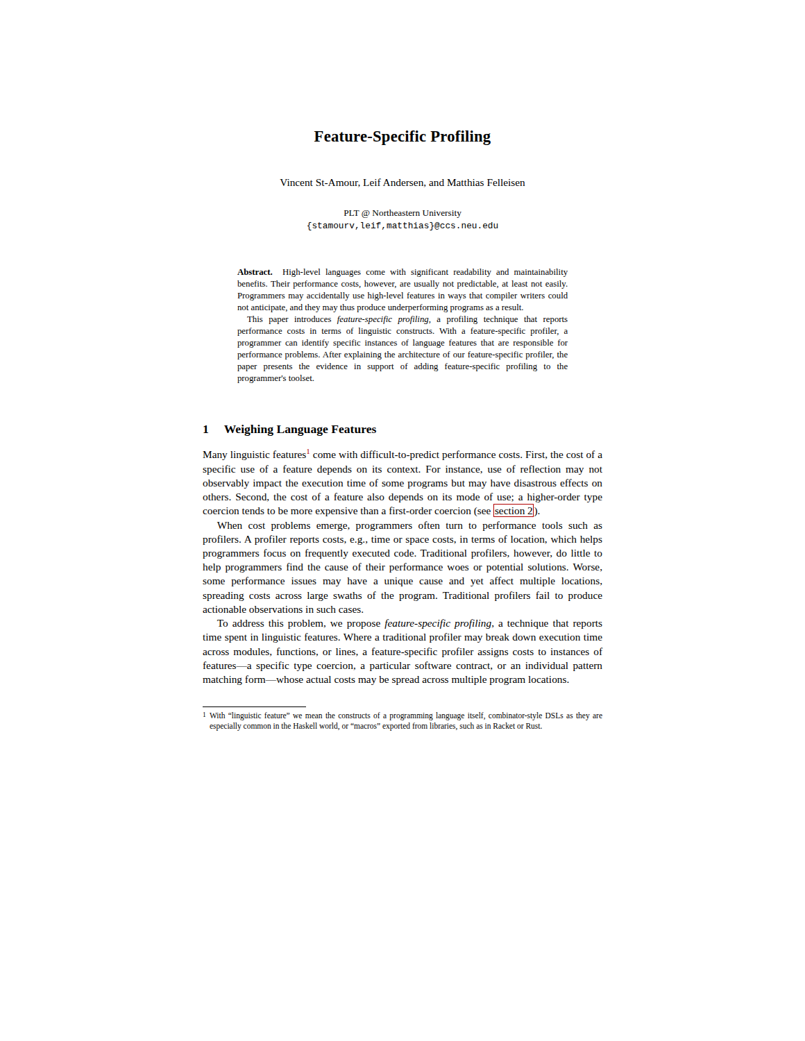Feature-Specific Profiling
Vincent St-Amour, Leif Andersen, and Matthias Felleisen
PLT @ Northeastern University
{stamourv,leif,matthias}@ccs.neu.edu
Abstract. High-level languages come with significant readability and maintainability benefits. Their performance costs, however, are usually not predictable, at least not easily. Programmers may accidentally use high-level features in ways that compiler writers could not anticipate, and they may thus produce underperforming programs as a result.
This paper introduces feature-specific profiling, a profiling technique that reports performance costs in terms of linguistic constructs. With a feature-specific profiler, a programmer can identify specific instances of language features that are responsible for performance problems. After explaining the architecture of our feature-specific profiler, the paper presents the evidence in support of adding feature-specific profiling to the programmer's toolset.
1 Weighing Language Features
Many linguistic features1 come with difficult-to-predict performance costs. First, the cost of a specific use of a feature depends on its context. For instance, use of reflection may not observably impact the execution time of some programs but may have disastrous effects on others. Second, the cost of a feature also depends on its mode of use; a higher-order type coercion tends to be more expensive than a first-order coercion (see section 2).
When cost problems emerge, programmers often turn to performance tools such as profilers. A profiler reports costs, e.g., time or space costs, in terms of location, which helps programmers focus on frequently executed code. Traditional profilers, however, do little to help programmers find the cause of their performance woes or potential solutions. Worse, some performance issues may have a unique cause and yet affect multiple locations, spreading costs across large swaths of the program. Traditional profilers fail to produce actionable observations in such cases.
To address this problem, we propose feature-specific profiling, a technique that reports time spent in linguistic features. Where a traditional profiler may break down execution time across modules, functions, or lines, a feature-specific profiler assigns costs to instances of features—a specific type coercion, a particular software contract, or an individual pattern matching form—whose actual costs may be spread across multiple program locations.
1
With “linguistic feature” we mean the constructs of a programming language itself, combinator-style DSLs as they are especially common in the Haskell world, or “macros” exported from libraries, such as in Racket or Rust.